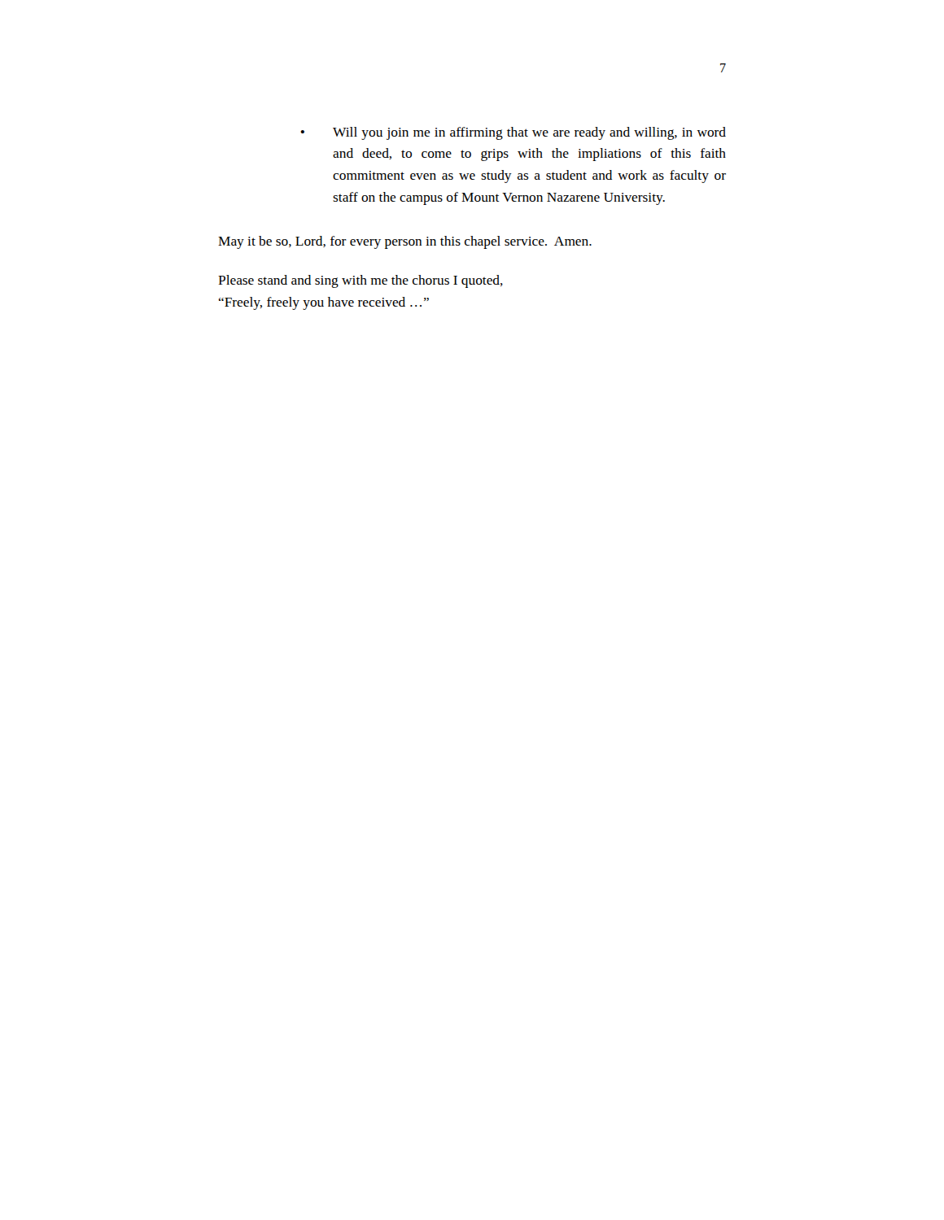7
Will you join me in affirming that we are ready and willing, in word and deed, to come to grips with the impliations of this faith commitment even as we study as a student and work as faculty or staff on the campus of Mount Vernon Nazarene University.
May it be so, Lord, for every person in this chapel service. Amen.
Please stand and sing with me the chorus I quoted,
“Freely, freely you have received …”